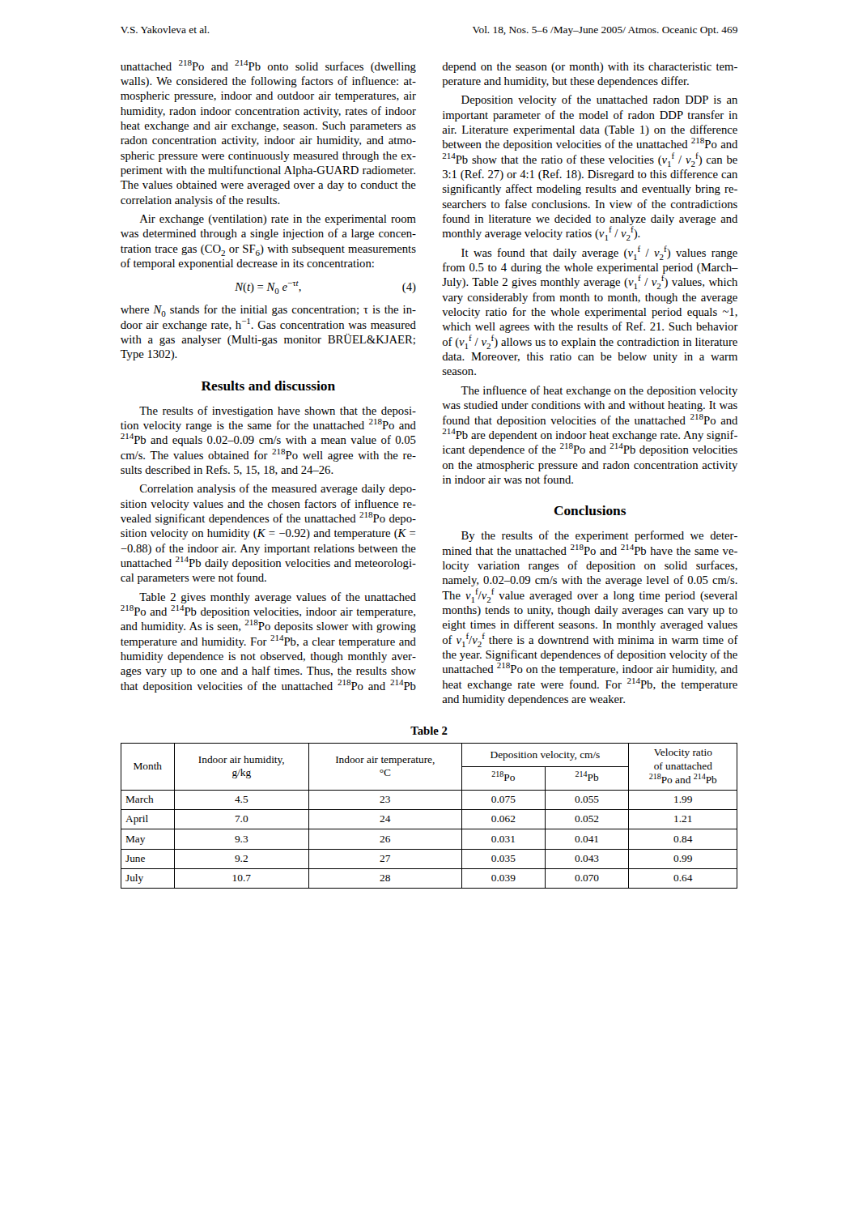V.S. Yakovleva et al. Vol. 18, Nos. 5–6 /May–June 2005/ Atmos. Oceanic Opt. 469
unattached 218Po and 214Pb onto solid surfaces (dwelling walls). We considered the following factors of influence: atmospheric pressure, indoor and outdoor air temperatures, air humidity, radon indoor concentration activity, rates of indoor heat exchange and air exchange, season. Such parameters as radon concentration activity, indoor air humidity, and atmospheric pressure were continuously measured through the experiment with the multifunctional Alpha-GUARD radiometer. The values obtained were averaged over a day to conduct the correlation analysis of the results.
Air exchange (ventilation) rate in the experimental room was determined through a single injection of a large concentration trace gas (CO2 or SF6) with subsequent measurements of temporal exponential decrease in its concentration:
N(t) = N0 e−τt, (4)
where N0 stands for the initial gas concentration; τ is the indoor air exchange rate, h−1. Gas concentration was measured with a gas analyser (Multi-gas monitor BRÜEL&KJAER; Type 1302).
Results and discussion
The results of investigation have shown that the deposition velocity range is the same for the unattached 218Po and 214Pb and equals 0.02–0.09 cm/s with a mean value of 0.05 cm/s. The values obtained for 218Po well agree with the results described in Refs. 5, 15, 18, and 24–26.
Correlation analysis of the measured average daily deposition velocity values and the chosen factors of influence revealed significant dependences of the unattached 218Po deposition velocity on humidity (K = −0.92) and temperature (K = −0.88) of the indoor air. Any important relations between the unattached 214Pb daily deposition velocities and meteorological parameters were not found.
Table 2 gives monthly average values of the unattached 218Po and 214Pb deposition velocities, indoor air temperature, and humidity. As is seen, 218Po deposits slower with growing temperature and humidity. For 214Pb, a clear temperature and humidity dependence is not observed, though monthly averages vary up to one and a half times. Thus, the results show that deposition velocities of the unattached 218Po and 214Pb depend on the season (or month) with its characteristic temperature and humidity, but these dependences differ.
Deposition velocity of the unattached radon DDP is an important parameter of the model of radon DDP transfer in air. Literature experimental data (Table 1) on the difference between the deposition velocities of the unattached 218Po and 214Pb show that the ratio of these velocities (v1f / v2f) can be 3:1 (Ref. 27) or 4:1 (Ref. 18). Disregard to this difference can significantly affect modeling results and eventually bring researchers to false conclusions. In view of the contradictions found in literature we decided to analyze daily average and monthly average velocity ratios (v1f / v2f).
It was found that daily average (v1f / v2f) values range from 0.5 to 4 during the whole experimental period (March–July). Table 2 gives monthly average (v1f / v2f) values, which vary considerably from month to month, though the average velocity ratio for the whole experimental period equals ~1, which well agrees with the results of Ref. 21. Such behavior of (v1f / v2f) allows us to explain the contradiction in literature data. Moreover, this ratio can be below unity in a warm season.
The influence of heat exchange on the deposition velocity was studied under conditions with and without heating. It was found that deposition velocities of the unattached 218Po and 214Pb are dependent on indoor heat exchange rate. Any significant dependence of the 218Po and 214Pb deposition velocities on the atmospheric pressure and radon concentration activity in indoor air was not found.
Conclusions
By the results of the experiment performed we determined that the unattached 218Po and 214Pb have the same velocity variation ranges of deposition on solid surfaces, namely, 0.02–0.09 cm/s with the average level of 0.05 cm/s. The v1f/v2f value averaged over a long time period (several months) tends to unity, though daily averages can vary up to eight times in different seasons. In monthly averaged values of v1f/v2f there is a downtrend with minima in warm time of the year. Significant dependences of deposition velocity of the unattached 218Po on the temperature, indoor air humidity, and heat exchange rate were found. For 214Pb, the temperature and humidity dependences are weaker.
Table 2
| Month | Indoor air humidity, g/kg | Indoor air temperature, °C | Deposition velocity, cm/s | Velocity ratio of unattached 218 Po and 214 Pb |
| --- | --- | --- | --- | --- |
| 218 Po | 214 Pb |
| March | 4.5 | 23 | 0.075 | 0.055 | 1.99 |
| April | 7.0 | 24 | 0.062 | 0.052 | 1.21 |
| May | 9.3 | 26 | 0.031 | 0.041 | 0.84 |
| June | 9.2 | 27 | 0.035 | 0.043 | 0.99 |
| July | 10.7 | 28 | 0.039 | 0.070 | 0.64 |